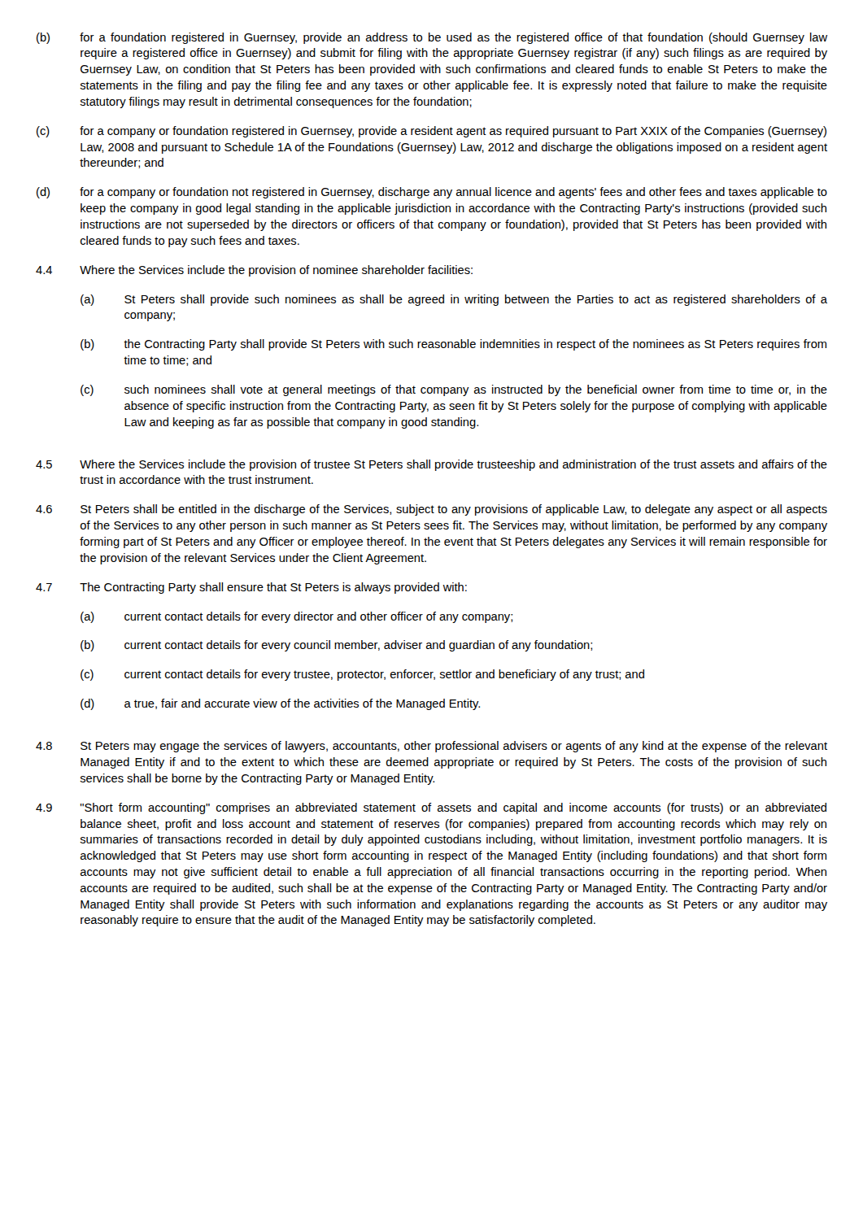(b) for a foundation registered in Guernsey, provide an address to be used as the registered office of that foundation (should Guernsey law require a registered office in Guernsey) and submit for filing with the appropriate Guernsey registrar (if any) such filings as are required by Guernsey Law, on condition that St Peters has been provided with such confirmations and cleared funds to enable St Peters to make the statements in the filing and pay the filing fee and any taxes or other applicable fee. It is expressly noted that failure to make the requisite statutory filings may result in detrimental consequences for the foundation;
(c) for a company or foundation registered in Guernsey, provide a resident agent as required pursuant to Part XXIX of the Companies (Guernsey) Law, 2008 and pursuant to Schedule 1A of the Foundations (Guernsey) Law, 2012 and discharge the obligations imposed on a resident agent thereunder; and
(d) for a company or foundation not registered in Guernsey, discharge any annual licence and agents' fees and other fees and taxes applicable to keep the company in good legal standing in the applicable jurisdiction in accordance with the Contracting Party's instructions (provided such instructions are not superseded by the directors or officers of that company or foundation), provided that St Peters has been provided with cleared funds to pay such fees and taxes.
4.4
Where the Services include the provision of nominee shareholder facilities:
(a) St Peters shall provide such nominees as shall be agreed in writing between the Parties to act as registered shareholders of a company;
(b) the Contracting Party shall provide St Peters with such reasonable indemnities in respect of the nominees as St Peters requires from time to time; and
(c) such nominees shall vote at general meetings of that company as instructed by the beneficial owner from time to time or, in the absence of specific instruction from the Contracting Party, as seen fit by St Peters solely for the purpose of complying with applicable Law and keeping as far as possible that company in good standing.
4.5 Where the Services include the provision of trustee St Peters shall provide trusteeship and administration of the trust assets and affairs of the trust in accordance with the trust instrument.
4.6 St Peters shall be entitled in the discharge of the Services, subject to any provisions of applicable Law, to delegate any aspect or all aspects of the Services to any other person in such manner as St Peters sees fit. The Services may, without limitation, be performed by any company forming part of St Peters and any Officer or employee thereof. In the event that St Peters delegates any Services it will remain responsible for the provision of the relevant Services under the Client Agreement.
4.7
The Contracting Party shall ensure that St Peters is always provided with:
(a) current contact details for every director and other officer of any company;
(b) current contact details for every council member, adviser and guardian of any foundation;
(c) current contact details for every trustee, protector, enforcer, settlor and beneficiary of any trust; and
(d) a true, fair and accurate view of the activities of the Managed Entity.
4.8 St Peters may engage the services of lawyers, accountants, other professional advisers or agents of any kind at the expense of the relevant Managed Entity if and to the extent to which these are deemed appropriate or required by St Peters. The costs of the provision of such services shall be borne by the Contracting Party or Managed Entity.
4.9 "Short form accounting" comprises an abbreviated statement of assets and capital and income accounts (for trusts) or an abbreviated balance sheet, profit and loss account and statement of reserves (for companies) prepared from accounting records which may rely on summaries of transactions recorded in detail by duly appointed custodians including, without limitation, investment portfolio managers. It is acknowledged that St Peters may use short form accounting in respect of the Managed Entity (including foundations) and that short form accounts may not give sufficient detail to enable a full appreciation of all financial transactions occurring in the reporting period. When accounts are required to be audited, such shall be at the expense of the Contracting Party or Managed Entity. The Contracting Party and/or Managed Entity shall provide St Peters with such information and explanations regarding the accounts as St Peters or any auditor may reasonably require to ensure that the audit of the Managed Entity may be satisfactorily completed.